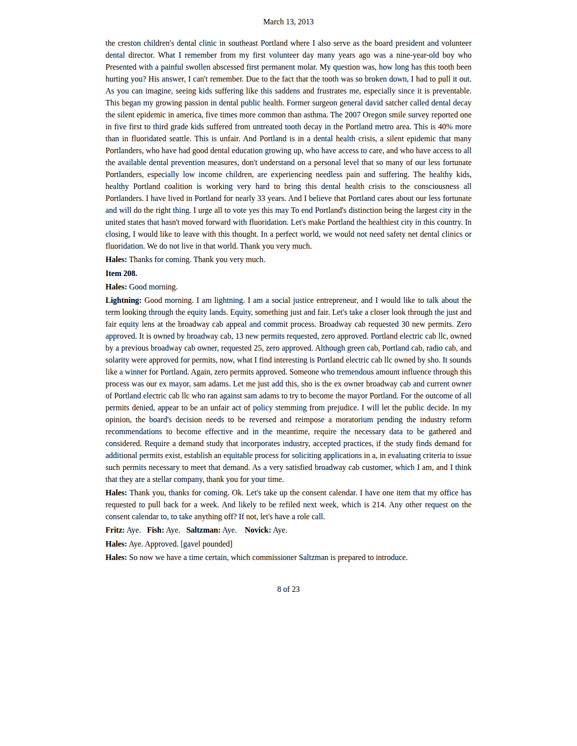March 13, 2013
the creston children's dental clinic in southeast Portland where I also serve as the board president and volunteer dental director. What I remember from my first volunteer day many years ago was a nine-year-old boy who Presented with a painful swollen abscessed first permanent molar. My question was, how long has this tooth been hurting you? His answer, I can't remember. Due to the fact that the tooth was so broken down, I had to pull it out. As you can imagine, seeing kids suffering like this saddens and frustrates me, especially since it is preventable. This began my growing passion in dental public health. Former surgeon general david satcher called dental decay the silent epidemic in america, five times more common than asthma. The 2007 Oregon smile survey reported one in five first to third grade kids suffered from untreated tooth decay in the Portland metro area. This is 40% more than in fluoridated seattle. This is unfair. And Portland is in a dental health crisis, a silent epidemic that many Portlanders, who have had good dental education growing up, who have access to care, and who have access to all the available dental prevention measures, don't understand on a personal level that so many of our less fortunate Portlanders, especially low income children, are experiencing needless pain and suffering. The healthy kids, healthy Portland coalition is working very hard to bring this dental health crisis to the consciousness all Portlanders. I have lived in Portland for nearly 33 years. And I believe that Portland cares about our less fortunate and will do the right thing. I urge all to vote yes this may To end Portland's distinction being the largest city in the united states that hasn't moved forward with fluoridation. Let's make Portland the healthiest city in this country. In closing, I would like to leave with this thought. In a perfect world, we would not need safety net dental clinics or fluoridation. We do not live in that world. Thank you very much.
Hales: Thanks for coming. Thank you very much.
Item 208.
Hales: Good morning.
Lightning: Good morning. I am lightning. I am a social justice entrepreneur, and I would like to talk about the term looking through the equity lands. Equity, something just and fair. Let's take a closer look through the just and fair equity lens at the broadway cab appeal and commit process. Broadway cab requested 30 new permits. Zero approved. It is owned by broadway cab, 13 new permits requested, zero approved. Portland electric cab llc, owned by a previous broadway cab owner, requested 25, zero approved. Although green cab, Portland cab, radio cab, and solarity were approved for permits, now, what I find interesting is Portland electric cab llc owned by sho. It sounds like a winner for Portland. Again, zero permits approved. Someone who tremendous amount influence through this process was our ex mayor, sam adams. Let me just add this, sho is the ex owner broadway cab and current owner of Portland electric cab llc who ran against sam adams to try to become the mayor Portland. For the outcome of all permits denied, appear to be an unfair act of policy stemming from prejudice. I will let the public decide. In my opinion, the board's decision needs to be reversed and reimpose a moratorium pending the industry reform recommendations to become effective and in the meantime, require the necessary data to be gathered and considered. Require a demand study that incorporates industry, accepted practices, if the study finds demand for additional permits exist, establish an equitable process for soliciting applications in a, in evaluating criteria to issue such permits necessary to meet that demand. As a very satisfied broadway cab customer, which I am, and I think that they are a stellar company, thank you for your time.
Hales: Thank you, thanks for coming. Ok. Let's take up the consent calendar. I have one item that my office has requested to pull back for a week. And likely to be refiled next week, which is 214. Any other request on the consent calendar to, to take anything off? If not, let's have a role call.
Fritz: Aye. Fish: Aye. Saltzman: Aye. Novick: Aye.
Hales: Aye. Approved. [gavel pounded]
Hales: So now we have a time certain, which commissioner Saltzman is prepared to introduce.
8 of 23